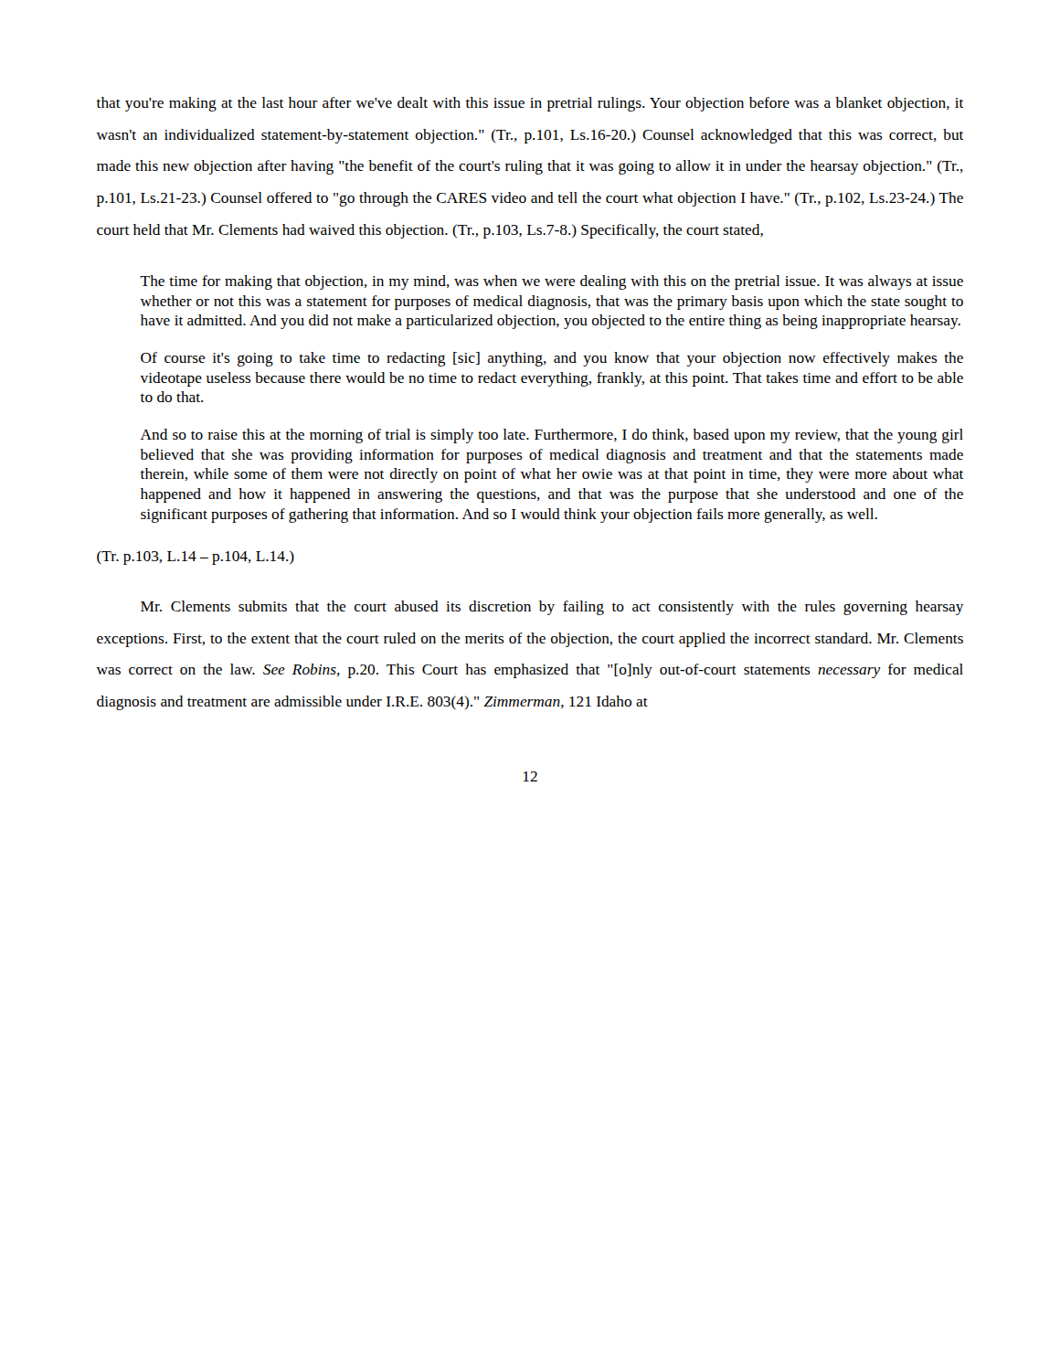that you're making at the last hour after we've dealt with this issue in pretrial rulings. Your objection before was a blanket objection, it wasn't an individualized statement-by-statement objection." (Tr., p.101, Ls.16-20.) Counsel acknowledged that this was correct, but made this new objection after having "the benefit of the court's ruling that it was going to allow it in under the hearsay objection." (Tr., p.101, Ls.21-23.) Counsel offered to "go through the CARES video and tell the court what objection I have." (Tr., p.102, Ls.23-24.) The court held that Mr. Clements had waived this objection. (Tr., p.103, Ls.7-8.) Specifically, the court stated,
The time for making that objection, in my mind, was when we were dealing with this on the pretrial issue. It was always at issue whether or not this was a statement for purposes of medical diagnosis, that was the primary basis upon which the state sought to have it admitted. And you did not make a particularized objection, you objected to the entire thing as being inappropriate hearsay.
Of course it's going to take time to redacting [sic] anything, and you know that your objection now effectively makes the videotape useless because there would be no time to redact everything, frankly, at this point. That takes time and effort to be able to do that.
And so to raise this at the morning of trial is simply too late. Furthermore, I do think, based upon my review, that the young girl believed that she was providing information for purposes of medical diagnosis and treatment and that the statements made therein, while some of them were not directly on point of what her owie was at that point in time, they were more about what happened and how it happened in answering the questions, and that was the purpose that she understood and one of the significant purposes of gathering that information. And so I would think your objection fails more generally, as well.
(Tr. p.103, L.14 – p.104, L.14.)
Mr. Clements submits that the court abused its discretion by failing to act consistently with the rules governing hearsay exceptions. First, to the extent that the court ruled on the merits of the objection, the court applied the incorrect standard. Mr. Clements was correct on the law. See Robins, p.20. This Court has emphasized that "[o]nly out-of-court statements necessary for medical diagnosis and treatment are admissible under I.R.E. 803(4)." Zimmerman, 121 Idaho at
12